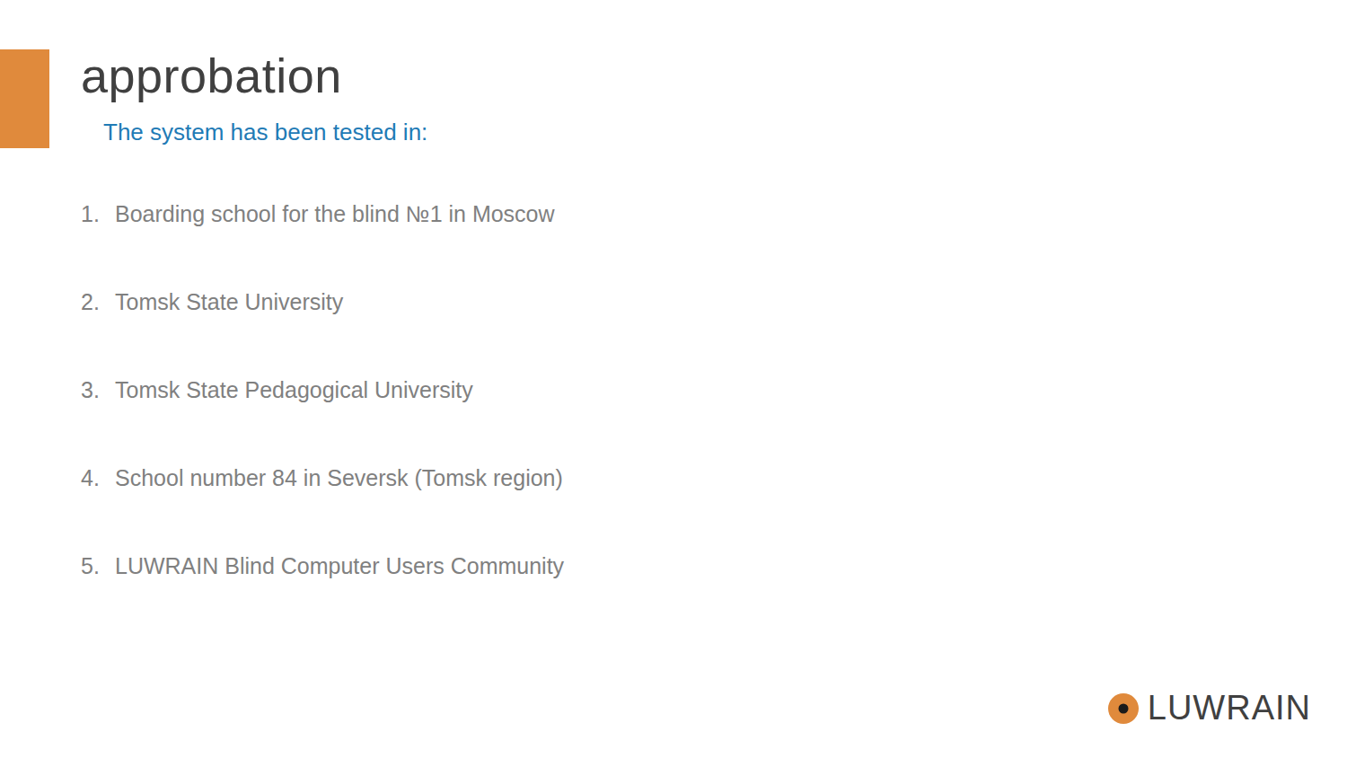approbation
The system has been tested in:
1. Boarding school for the blind №1 in Moscow
2. Tomsk State University
3. Tomsk State Pedagogical University
4. School number 84 in Seversk (Tomsk region)
5. LUWRAIN Blind Computer Users Community
LUWRAIN